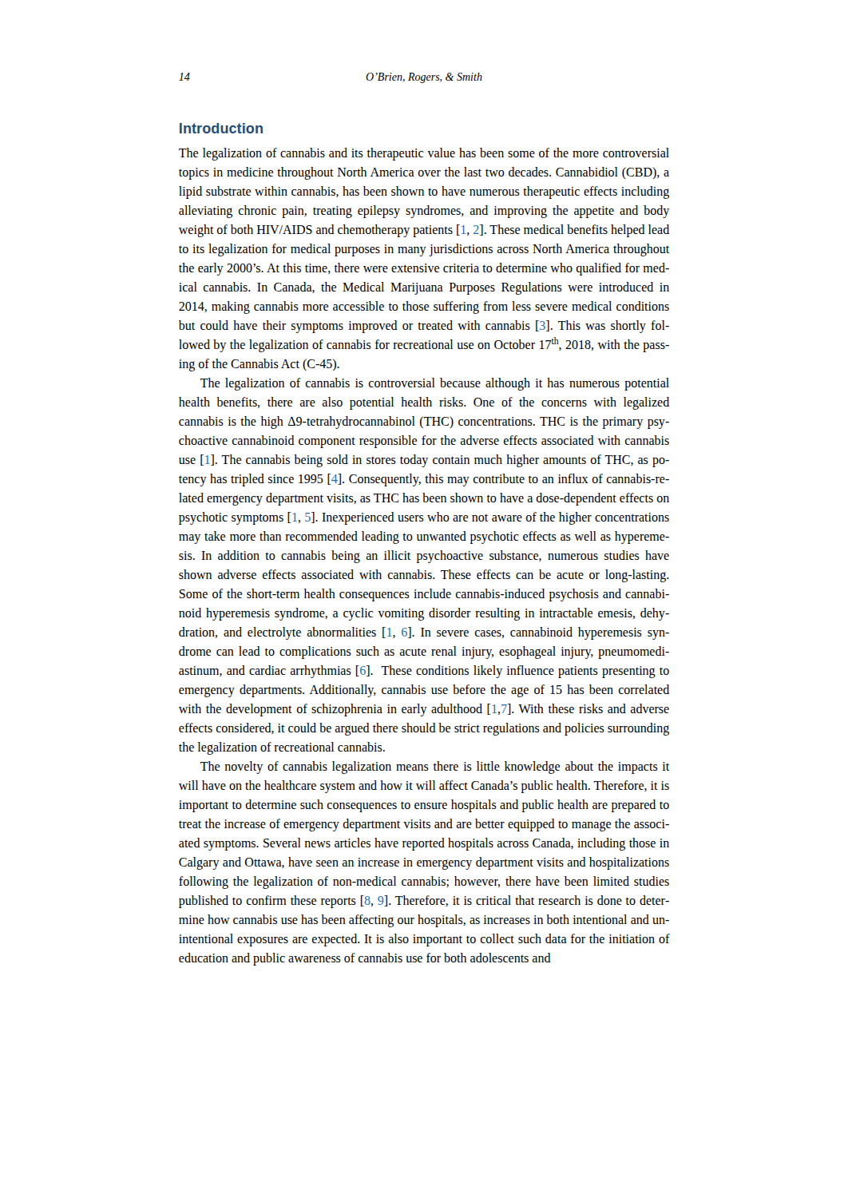14 O’Brien, Rogers, & Smith
Introduction
The legalization of cannabis and its therapeutic value has been some of the more controversial topics in medicine throughout North America over the last two decades. Cannabidiol (CBD), a lipid substrate within cannabis, has been shown to have numerous therapeutic effects including alleviating chronic pain, treating epilepsy syndromes, and improving the appetite and body weight of both HIV/AIDS and chemotherapy patients [1, 2]. These medical benefits helped lead to its legalization for medical purposes in many jurisdictions across North America throughout the early 2000’s. At this time, there were extensive criteria to determine who qualified for medical cannabis. In Canada, the Medical Marijuana Purposes Regulations were introduced in 2014, making cannabis more accessible to those suffering from less severe medical conditions but could have their symptoms improved or treated with cannabis [3]. This was shortly followed by the legalization of cannabis for recreational use on October 17th, 2018, with the passing of the Cannabis Act (C-45).
The legalization of cannabis is controversial because although it has numerous potential health benefits, there are also potential health risks. One of the concerns with legalized cannabis is the high Δ9-tetrahydrocannabinol (THC) concentrations. THC is the primary psychoactive cannabinoid component responsible for the adverse effects associated with cannabis use [1]. The cannabis being sold in stores today contain much higher amounts of THC, as potency has tripled since 1995 [4]. Consequently, this may contribute to an influx of cannabis-related emergency department visits, as THC has been shown to have a dose-dependent effects on psychotic symptoms [1, 5]. Inexperienced users who are not aware of the higher concentrations may take more than recommended leading to unwanted psychotic effects as well as hyperemesis. In addition to cannabis being an illicit psychoactive substance, numerous studies have shown adverse effects associated with cannabis. These effects can be acute or long-lasting. Some of the short-term health consequences include cannabis-induced psychosis and cannabinoid hyperemesis syndrome, a cyclic vomiting disorder resulting in intractable emesis, dehydration, and electrolyte abnormalities [1, 6]. In severe cases, cannabinoid hyperemesis syndrome can lead to complications such as acute renal injury, esophageal injury, pneumomediastinum, and cardiac arrhythmias [6]. These conditions likely influence patients presenting to emergency departments. Additionally, cannabis use before the age of 15 has been correlated with the development of schizophrenia in early adulthood [1,7]. With these risks and adverse effects considered, it could be argued there should be strict regulations and policies surrounding the legalization of recreational cannabis.
The novelty of cannabis legalization means there is little knowledge about the impacts it will have on the healthcare system and how it will affect Canada’s public health. Therefore, it is important to determine such consequences to ensure hospitals and public health are prepared to treat the increase of emergency department visits and are better equipped to manage the associated symptoms. Several news articles have reported hospitals across Canada, including those in Calgary and Ottawa, have seen an increase in emergency department visits and hospitalizations following the legalization of non-medical cannabis; however, there have been limited studies published to confirm these reports [8, 9]. Therefore, it is critical that research is done to determine how cannabis use has been affecting our hospitals, as increases in both intentional and unintentional exposures are expected. It is also important to collect such data for the initiation of education and public awareness of cannabis use for both adolescents and